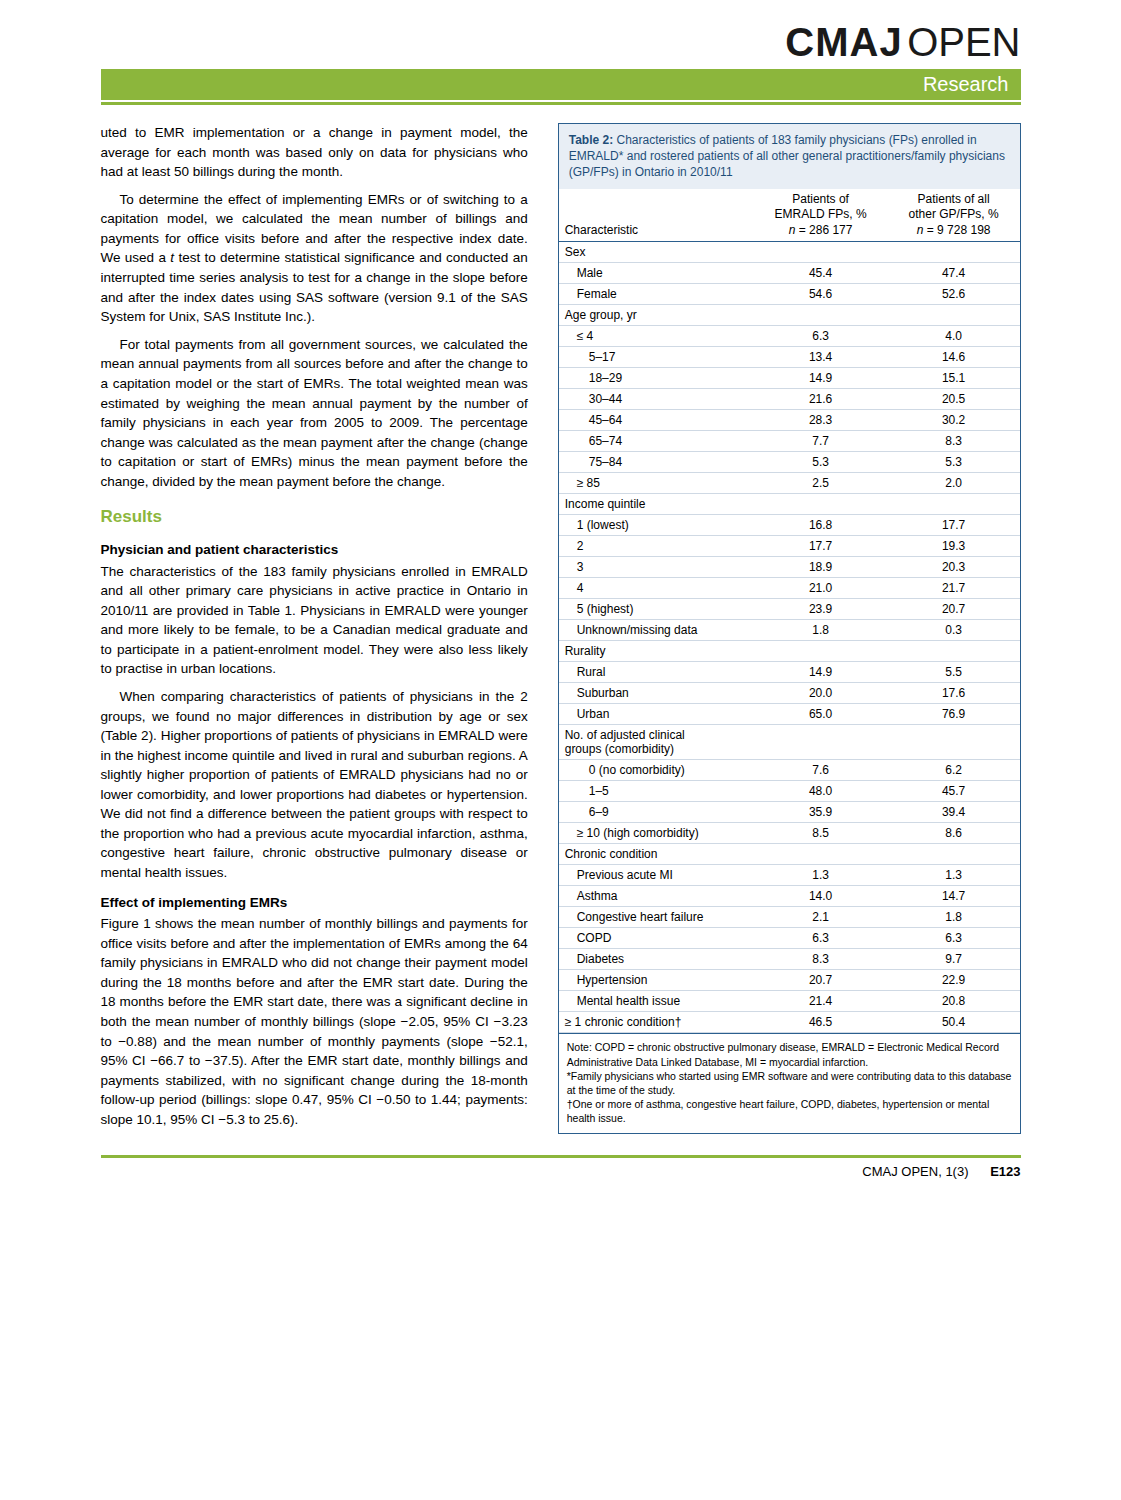CMAJ OPEN
Research
uted to EMR implementation or a change in payment model, the average for each month was based only on data for physicians who had at least 50 billings during the month.
To determine the effect of implementing EMRs or of switching to a capitation model, we calculated the mean number of billings and payments for office visits before and after the respective index date. We used a t test to determine statistical significance and conducted an interrupted time series analysis to test for a change in the slope before and after the index dates using SAS software (version 9.1 of the SAS System for Unix, SAS Institute Inc.).
For total payments from all government sources, we calculated the mean annual payments from all sources before and after the change to a capitation model or the start of EMRs. The total weighted mean was estimated by weighing the mean annual payment by the number of family physicians in each year from 2005 to 2009. The percentage change was calculated as the mean payment after the change (change to capitation or start of EMRs) minus the mean payment before the change, divided by the mean payment before the change.
Results
Physician and patient characteristics
The characteristics of the 183 family physicians enrolled in EMRALD and all other primary care physicians in active practice in Ontario in 2010/11 are provided in Table 1. Physicians in EMRALD were younger and more likely to be female, to be a Canadian medical graduate and to participate in a patient-enrolment model. They were also less likely to practise in urban locations.
When comparing characteristics of patients of physicians in the 2 groups, we found no major differences in distribution by age or sex (Table 2). Higher proportions of patients of physicians in EMRALD were in the highest income quintile and lived in rural and suburban regions. A slightly higher proportion of patients of EMRALD physicians had no or lower comorbidity, and lower proportions had diabetes or hypertension. We did not find a difference between the patient groups with respect to the proportion who had a previous acute myocardial infarction, asthma, congestive heart failure, chronic obstructive pulmonary disease or mental health issues.
Effect of implementing EMRs
Figure 1 shows the mean number of monthly billings and payments for office visits before and after the implementation of EMRs among the 64 family physicians in EMRALD who did not change their payment model during the 18 months before and after the EMR start date. During the 18 months before the EMR start date, there was a significant decline in both the mean number of monthly billings (slope −2.05, 95% CI −3.23 to −0.88) and the mean number of monthly payments (slope −52.1, 95% CI −66.7 to −37.5). After the EMR start date, monthly billings and payments stabilized, with no significant change during the 18-month follow-up period (billings: slope 0.47, 95% CI −0.50 to 1.44; payments: slope 10.1, 95% CI −5.3 to 25.6).
Table 2: Characteristics of patients of 183 family physicians (FPs) enrolled in EMRALD* and rostered patients of all other general practitioners/family physicians (GP/FPs) in Ontario in 2010/11
| Characteristic | Patients of EMRALD FPs, % n = 286 177 | Patients of all other GP/FPs, % n = 9 728 198 |
| --- | --- | --- |
| Sex | | |
| Male | 45.4 | 47.4 |
| Female | 54.6 | 52.6 |
| Age group, yr | | |
| ≤ 4 | 6.3 | 4.0 |
| 5–17 | 13.4 | 14.6 |
| 18–29 | 14.9 | 15.1 |
| 30–44 | 21.6 | 20.5 |
| 45–64 | 28.3 | 30.2 |
| 65–74 | 7.7 | 8.3 |
| 75–84 | 5.3 | 5.3 |
| ≥ 85 | 2.5 | 2.0 |
| Income quintile | | |
| 1 (lowest) | 16.8 | 17.7 |
| 2 | 17.7 | 19.3 |
| 3 | 18.9 | 20.3 |
| 4 | 21.0 | 21.7 |
| 5 (highest) | 23.9 | 20.7 |
| Unknown/missing data | 1.8 | 0.3 |
| Rurality | | |
| Rural | 14.9 | 5.5 |
| Suburban | 20.0 | 17.6 |
| Urban | 65.0 | 76.9 |
| No. of adjusted clinical groups (comorbidity) | | |
| 0 (no comorbidity) | 7.6 | 6.2 |
| 1–5 | 48.0 | 45.7 |
| 6–9 | 35.9 | 39.4 |
| ≥ 10 (high comorbidity) | 8.5 | 8.6 |
| Chronic condition | | |
| Previous acute MI | 1.3 | 1.3 |
| Asthma | 14.0 | 14.7 |
| Congestive heart failure | 2.1 | 1.8 |
| COPD | 6.3 | 6.3 |
| Diabetes | 8.3 | 9.7 |
| Hypertension | 20.7 | 22.9 |
| Mental health issue | 21.4 | 20.8 |
| ≥ 1 chronic condition† | 46.5 | 50.4 |
Note: COPD = chronic obstructive pulmonary disease, EMRALD = Electronic Medical Record Administrative Data Linked Database, MI = myocardial infarction.
*Family physicians who started using EMR software and were contributing data to this database at the time of the study.
†One or more of asthma, congestive heart failure, COPD, diabetes, hypertension or mental health issue.
CMAJ OPEN, 1(3) E123